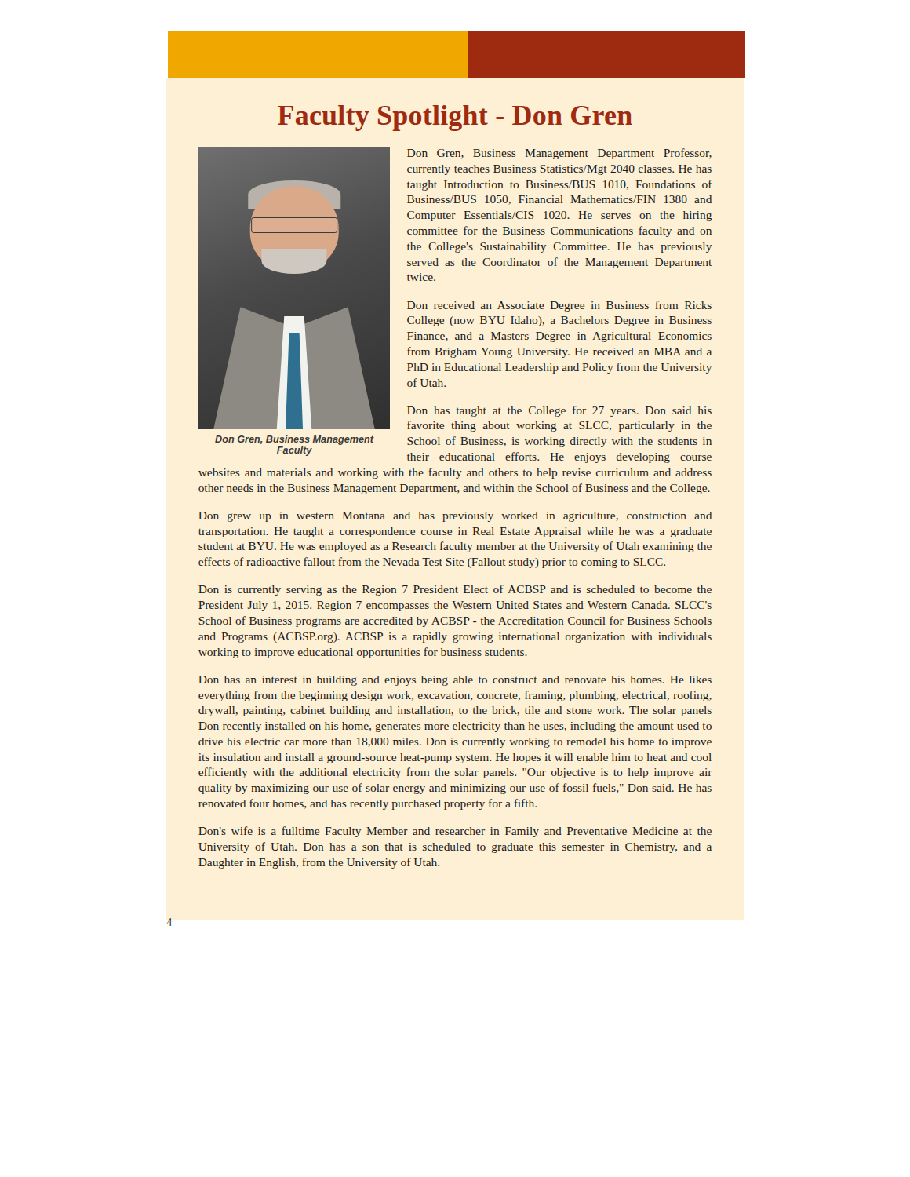Faculty Spotlight - Don Gren
Don Gren, Business Management Faculty
Don Gren, Business Management Department Professor, currently teaches Business Statistics/Mgt 2040 classes. He has taught Introduction to Business/BUS 1010, Foundations of Business/BUS 1050, Financial Mathematics/FIN 1380 and Computer Essentials/CIS 1020. He serves on the hiring committee for the Business Communications faculty and on the College's Sustainability Committee. He has previously served as the Coordinator of the Management Department twice.
Don received an Associate Degree in Business from Ricks College (now BYU Idaho), a Bachelors Degree in Business Finance, and a Masters Degree in Agricultural Economics from Brigham Young University. He received an MBA and a PhD in Educational Leadership and Policy from the University of Utah.
Don has taught at the College for 27 years. Don said his favorite thing about working at SLCC, particularly in the School of Business, is working directly with the students in their educational efforts. He enjoys developing course websites and materials and working with the faculty and others to help revise curriculum and address other needs in the Business Management Department, and within the School of Business and the College.
Don grew up in western Montana and has previously worked in agriculture, construction and transportation. He taught a correspondence course in Real Estate Appraisal while he was a graduate student at BYU. He was employed as a Research faculty member at the University of Utah examining the effects of radioactive fallout from the Nevada Test Site (Fallout study) prior to coming to SLCC.
Don is currently serving as the Region 7 President Elect of ACBSP and is scheduled to become the President July 1, 2015. Region 7 encompasses the Western United States and Western Canada. SLCC's School of Business programs are accredited by ACBSP - the Accreditation Council for Business Schools and Programs (ACBSP.org). ACBSP is a rapidly growing international organization with individuals working to improve educational opportunities for business students.
Don has an interest in building and enjoys being able to construct and renovate his homes. He likes everything from the beginning design work, excavation, concrete, framing, plumbing, electrical, roofing, drywall, painting, cabinet building and installation, to the brick, tile and stone work. The solar panels Don recently installed on his home, generates more electricity than he uses, including the amount used to drive his electric car more than 18,000 miles. Don is currently working to remodel his home to improve its insulation and install a ground-source heat-pump system. He hopes it will enable him to heat and cool efficiently with the additional electricity from the solar panels. "Our objective is to help improve air quality by maximizing our use of solar energy and minimizing our use of fossil fuels," Don said. He has renovated four homes, and has recently purchased property for a fifth.
Don's wife is a fulltime Faculty Member and researcher in Family and Preventative Medicine at the University of Utah. Don has a son that is scheduled to graduate this semester in Chemistry, and a Daughter in English, from the University of Utah.
4